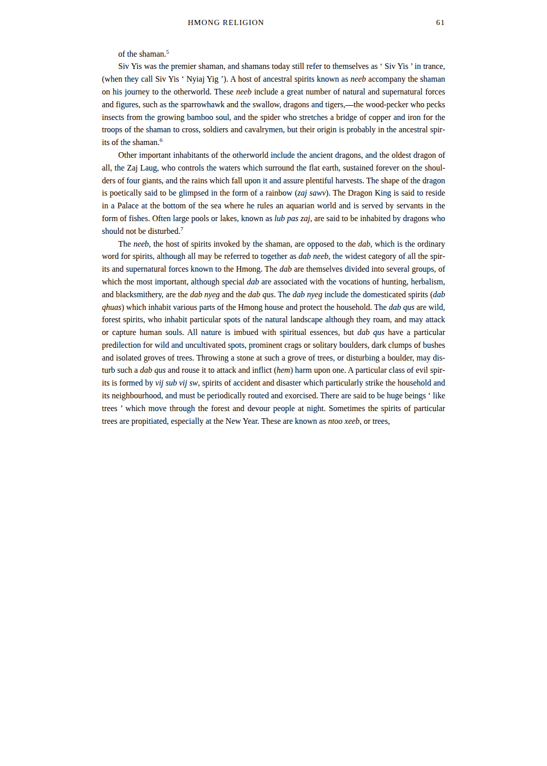Hmong Religion 61
of the shaman.5
Siv Yis was the premier shaman, and shamans today still refer to themselves as ‘ Siv Yis ’ in trance, (when they call Siv Yis ‘ Nyiaj Yig ’). A host of ancestral spirits known as neeb accompany the shaman on his journey to the otherworld. These neeb include a great number of natural and supernatural forces and figures, such as the sparrowhawk and the swallow, dragons and tigers,—the wood-pecker who pecks insects from the growing bamboo soul, and the spider who stretches a bridge of copper and iron for the troops of the shaman to cross, soldiers and cavalrymen, but their origin is probably in the ancestral spirits of the shaman.6
Other important inhabitants of the otherworld include the ancient dragons, and the oldest dragon of all, the Zaj Laug, who controls the waters which surround the flat earth, sustained forever on the shoulders of four giants, and the rains which fall upon it and assure plentiful harvests. The shape of the dragon is poetically said to be glimpsed in the form of a rainbow (zaj sawv). The Dragon King is said to reside in a Palace at the bottom of the sea where he rules an aquarian world and is served by servants in the form of fishes. Often large pools or lakes, known as lub pas zaj, are said to be inhabited by dragons who should not be disturbed.7
The neeb, the host of spirits invoked by the shaman, are opposed to the dab, which is the ordinary word for spirits, although all may be referred to together as dab neeb, the widest category of all the spirits and supernatural forces known to the Hmong. The dab are themselves divided into several groups, of which the most important, although special dab are associated with the vocations of hunting, herbalism, and blacksmithery, are the dab nyeg and the dab qus. The dab nyeg include the domesticated spirits (dab qhuas) which inhabit various parts of the Hmong house and protect the household. The dab qus are wild, forest spirits, who inhabit particular spots of the natural landscape although they roam, and may attack or capture human souls. All nature is imbued with spiritual essences, but dab qus have a particular predilection for wild and uncultivated spots, prominent crags or solitary boulders, dark clumps of bushes and isolated groves of trees. Throwing a stone at such a grove of trees, or disturbing a boulder, may disturb such a dab qus and rouse it to attack and inflict (hem) harm upon one. A particular class of evil spirits is formed by vij sub vij sw, spirits of accident and disaster which particularly strike the household and its neighbourhood, and must be periodically routed and exorcised. There are said to be huge beings ‘ like trees ’ which move through the forest and devour people at night. Sometimes the spirits of particular trees are propitiated, especially at the New Year. These are known as ntoo xeeb, or trees,